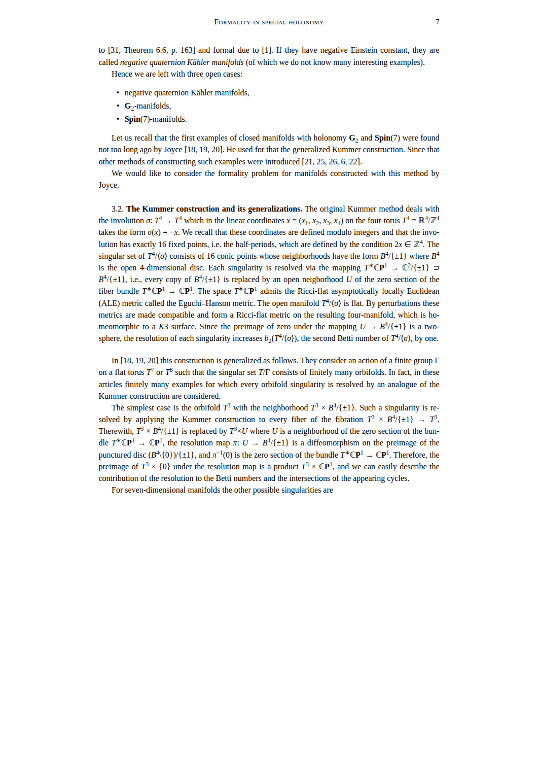Formality in special holonomy 7
to [31, Theorem 6.6, p. 163] and formal due to [1]. If they have negative Einstein constant, they are called negative quaternion Kähler manifolds (of which we do not know many interesting examples).
Hence we are left with three open cases:
negative quaternion Kähler manifolds,
G2-manifolds,
Spin(7)-manifolds.
Let us recall that the first examples of closed manifolds with holonomy G2 and Spin(7) were found not too long ago by Joyce [18, 19, 20]. He used for that the generalized Kummer construction. Since that other methods of constructing such examples were introduced [21, 25, 26, 6, 22].
We would like to consider the formality problem for manifolds constructed with this method by Joyce.
3.2. The Kummer construction and its generalizations. The original Kummer method deals with the involution σ: T4 → T4 which in the linear coordinates x = (x1, x2, x3, x4) on the four-torus T4 = ℝ4/ℤ4 takes the form σ(x) = −x. We recall that these coordinates are defined modulo integers and that the involution has exactly 16 fixed points, i.e. the half-periods, which are defined by the condition 2x ∈ ℤ4. The singular set of T4/⟨σ⟩ consists of 16 conic points whose neighborhoods have the form B4/{±1} where B4 is the open 4-dimensional disc. Each singularity is resolved via the mapping T∗ℂP1 → ℂ2/{±1} ⊃ B4/{±1}, i.e., every copy of B4/{±1} is replaced by an open neigborhood U of the zero section of the fiber bundle T∗ℂP1 → ℂP1. The space T∗ℂP1 admits the Ricci-flat asymptotically locally Euclidean (ALE) metric called the Eguchi–Hanson metric. The open manifold T4/⟨σ⟩ is flat. By perturbations these metrics are made compatible and form a Ricci-flat metric on the resulting four-manifold, which is homeomorphic to a K3 surface. Since the preimage of zero under the mapping U → B4/{±1} is a two-sphere, the resolution of each singularity increases b2(T4/⟨σ⟩), the second Betti number of T4/⟨σ⟩, by one.
In [18, 19, 20] this construction is generalized as follows. They consider an action of a finite group Γ on a flat torus T7 or T8 such that the singular set T/Γ consists of finitely many orbifolds. In fact, in these articles finitely many examples for which every orbifold singularity is resolved by an analogue of the Kummer construction are considered.
The simplest case is the orbifold T3 with the neighborhood T3 × B4/{±1}. Such a singularity is resolved by applying the Kummer construction to every fiber of the fibration T3 × B4/{±1} → T3. Therewith, T3 × B4/{±1} is replaced by T3×U where U is a neighborhood of the zero section of the bundle T∗ℂP1 → ℂP1, the resolution map π: U → B4/{±1} is a diffeomorphism on the preimage of the punctured disc (B4\{0})/{±1}, and π−1(0) is the zero section of the bundle T∗ℂP1 → ℂP1. Therefore, the preimage of T3 × {0} under the resolution map is a product T3 × ℂP1, and we can easily describe the contribution of the resolution to the Betti numbers and the intersections of the appearing cycles.
For seven-dimensional manifolds the other possible singularities are